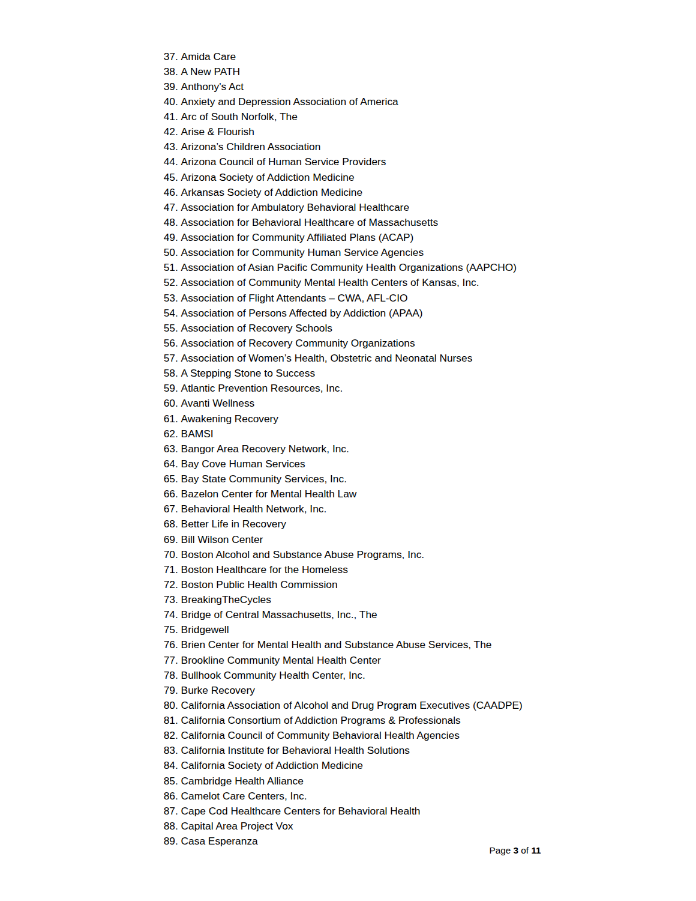Amida Care
A New PATH
Anthony's Act
Anxiety and Depression Association of America
Arc of South Norfolk, The
Arise & Flourish
Arizona’s Children Association
Arizona Council of Human Service Providers
Arizona Society of Addiction Medicine
Arkansas Society of Addiction Medicine
Association for Ambulatory Behavioral Healthcare
Association for Behavioral Healthcare of Massachusetts
Association for Community Affiliated Plans (ACAP)
Association for Community Human Service Agencies
Association of Asian Pacific Community Health Organizations (AAPCHO)
Association of Community Mental Health Centers of Kansas, Inc.
Association of Flight Attendants – CWA, AFL-CIO
Association of Persons Affected by Addiction (APAA)
Association of Recovery Schools
Association of Recovery Community Organizations
Association of Women’s Health, Obstetric and Neonatal Nurses
A Stepping Stone to Success
Atlantic Prevention Resources, Inc.
Avanti Wellness
Awakening Recovery
BAMSI
Bangor Area Recovery Network, Inc.
Bay Cove Human Services
Bay State Community Services, Inc.
Bazelon Center for Mental Health Law
Behavioral Health Network, Inc.
Better Life in Recovery
Bill Wilson Center
Boston Alcohol and Substance Abuse Programs, Inc.
Boston Healthcare for the Homeless
Boston Public Health Commission
BreakingTheCycles
Bridge of Central Massachusetts, Inc., The
Bridgewell
Brien Center for Mental Health and Substance Abuse Services, The
Brookline Community Mental Health Center
Bullhook Community Health Center, Inc.
Burke Recovery
California Association of Alcohol and Drug Program Executives (CAADPE)
California Consortium of Addiction Programs & Professionals
California Council of Community Behavioral Health Agencies
California Institute for Behavioral Health Solutions
California Society of Addiction Medicine
Cambridge Health Alliance
Camelot Care Centers, Inc.
Cape Cod Healthcare Centers for Behavioral Health
Capital Area Project Vox
Casa Esperanza
Page 3 of 11